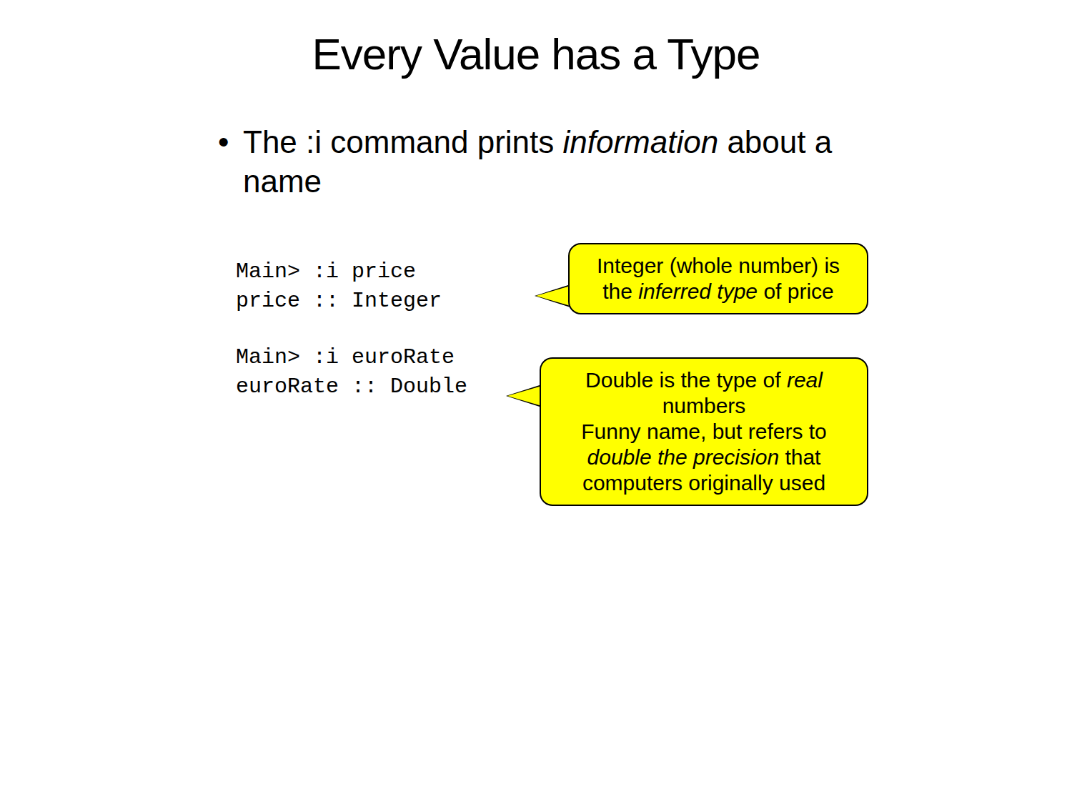Every Value has a Type
The :i command prints information about a name
Main> :i price
price :: Integer
Main> :i euroRate
euroRate :: Double
Integer (whole number) is the inferred type of price
Double is the type of real numbers
Funny name, but refers to double the precision that computers originally used